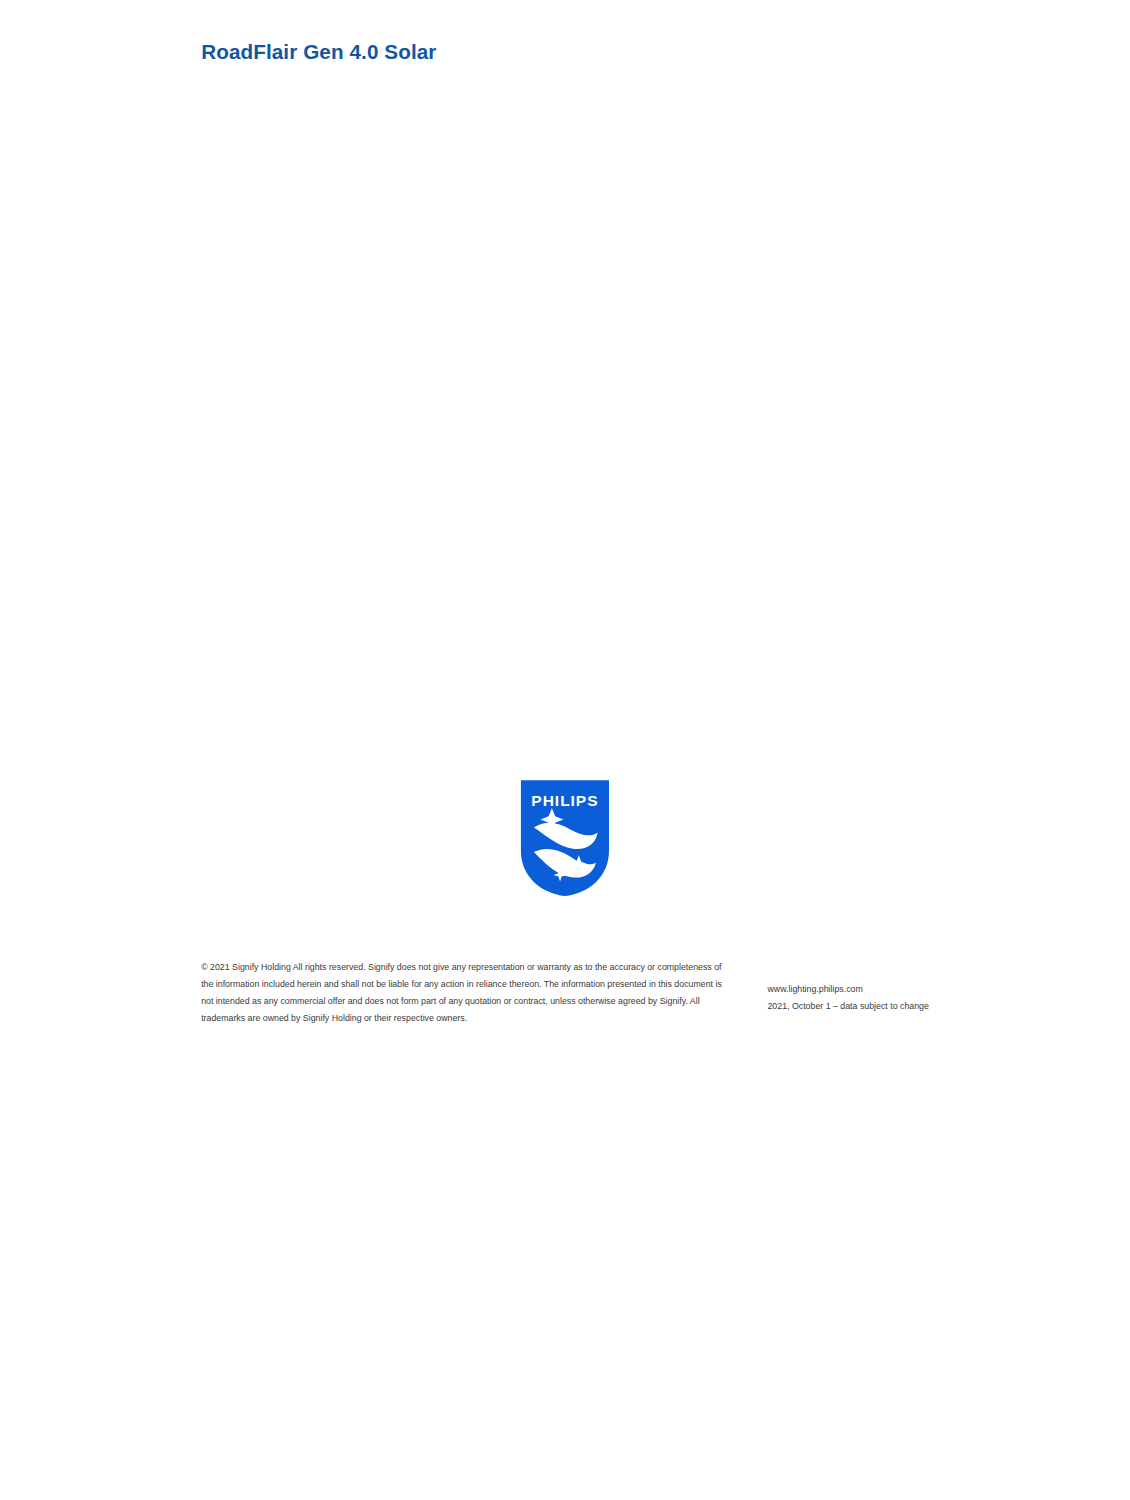RoadFlair Gen 4.0 Solar
PHILIPS
© 2021 Signify Holding All rights reserved. Signify does not give any representation or warranty as to the accuracy or completeness of the information included herein and shall not be liable for any action in reliance thereon. The information presented in this document is not intended as any commercial offer and does not form part of any quotation or contract, unless otherwise agreed by Signify. All trademarks are owned by Signify Holding or their respective owners.
www.lighting.philips.com
2021, October 1 – data subject to change